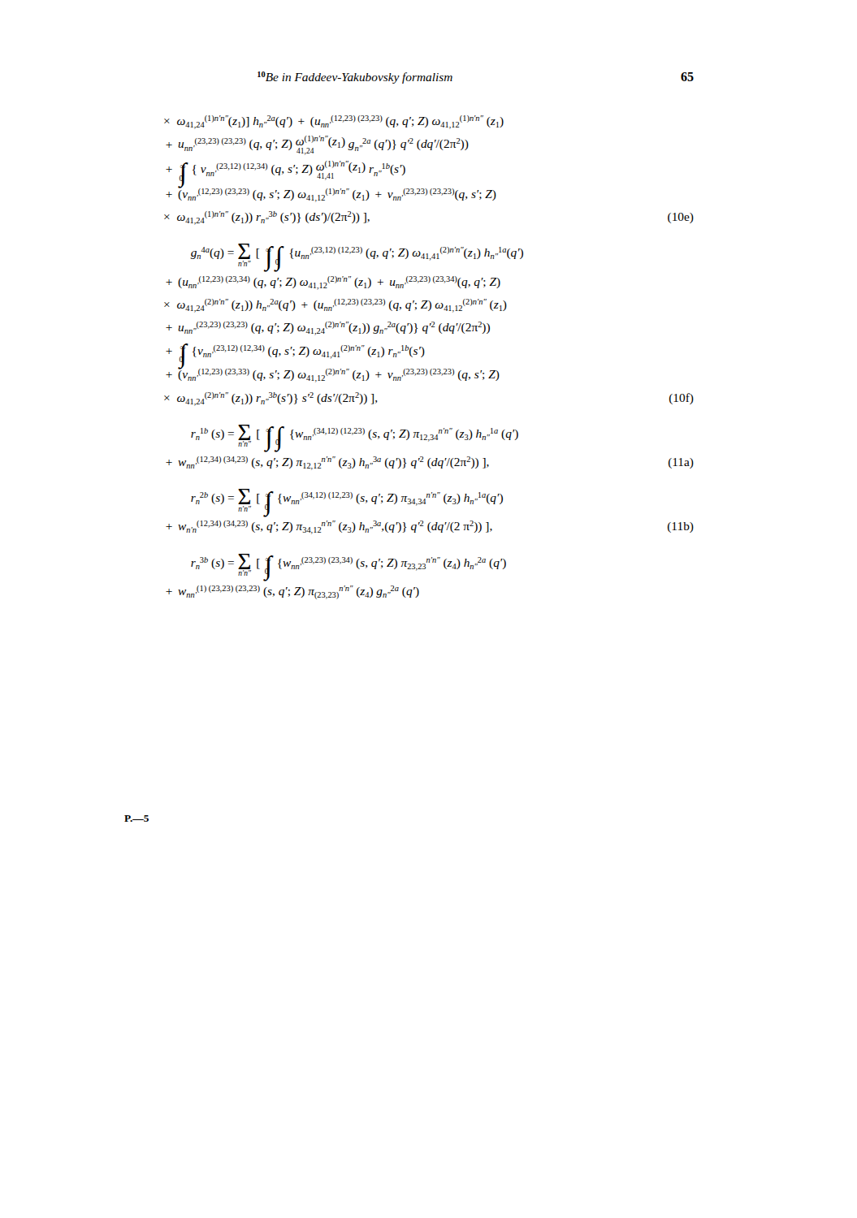10Be in Faddeev-Yakubovsky formalism 65
× ω41,24(1)n′n″(z1)] hn″2a(q′) + (unn′(12,23) (23,23) (q, q′; Z) ω41,12(1)n′n″ (z1)
+ unn′(23,23) (23,23) (q, q′; Z) ω(1)n′n″(z1) 41,24 gn″2a (q′)} q′2 (dq′/(2π2))
+ ∫∞0 { vnn′(23,12) (12,34) (q, s′; Z) ω(1)n′n″(z1) 41,41 rn″1b(s′)
+ (vnn′(12,23) (23,23) (q, s′; Z) ω41,12(1)n′n″ (z1) + vnn′(23,23) (23,23)(q, s′; Z)
× ω41,24(1)n′n″ (z1)) rn″3b (s′)} (ds′)/(2π2)) ], (10e)
gn4a(q) = Σn′n″ [ ∫∞∫0 {unn′(23,12) (12,23) (q, q′; Z) ω41,41(2)n′n″(z1) hn″1a(q′)
+ (unn′(12,23) (23,34) (q, q′; Z) ω41,12(2)n′n″ (z1) + unn′(23,23) (23,34)(q, q′; Z)
× ω41,24(2)n′n″ (z1)) hn″2a(q′) + (unn′(12,23) (23,23) (q, q′; Z) ω41,12(2)n′n″ (z1)
+ unn″(23,23) (23,23) (q, q′; Z) ω41,24(2)n′n″(z1)) gn″2a(q′)} q′2 (dq′/(2π2))
+ ∫∞0 {vnn′(23,12) (12,34) (q, s′; Z) ω41,41(2)n′n″ (z1) rn″1b(s′)
+ (vnn′(12,23) (23,33) (q, s′; Z) ω41,12(2)n′n″ (z1) + vnn′(23,23) (23,23) (q, s′; Z)
× ω41,24(2)n′n″ (z1)) rn″3b(s′)} s′2 (ds′/(2π2)) ], (10f)
rn1b (s) = Σn′n″ [ ∫∞∫0 {wnn′(34,12) (12,23) (s, q′; Z) π12,34n′n″ (z3) hn″1a (q′)
+ wnn′(12,34) (34,23) (s, q′; Z) π12,12n′n″ (z3) hn″3a (q′)} q′2 (dq′/(2π2)) ], (11a)
rn2b (s) = Σn′n″ [ ∫∞0 {wnn′(34,12) (12,23) (s, q′; Z) π34,34n′n″ (z3) hn″1a(q′)
+ wn′n(12,34) (34,23) (s, q′; Z) π34,12n′n″ (z3) hn″3a,(q′)} q′2 (dq′/(2 π2)) ], (11b)
rn3b (s) = Σn′n″ [ ∫∞0 {wnn′(23,23) (23,34) (s, q′; Z) π23,23n′n″ (z4) hn″2a (q′)
+ wnn′(1) (23,23) (23,23) (s, q′; Z) π(23,23)n′n″ (z4) gn″2a (q′)
P.—5